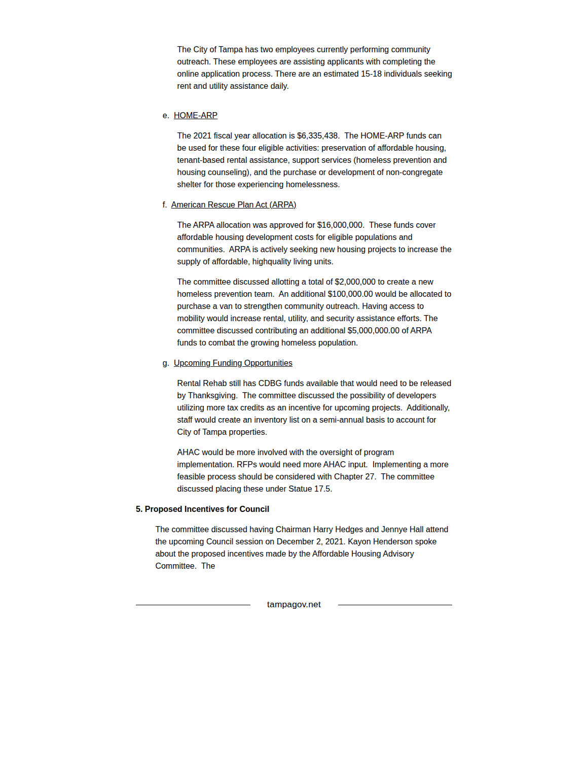The City of Tampa has two employees currently performing community outreach. These employees are assisting applicants with completing the online application process. There are an estimated 15-18 individuals seeking rent and utility assistance daily.
e. HOME-ARP
The 2021 fiscal year allocation is $6,335,438. The HOME-ARP funds can be used for these four eligible activities: preservation of affordable housing, tenant-based rental assistance, support services (homeless prevention and housing counseling), and the purchase or development of non-congregate shelter for those experiencing homelessness.
f. American Rescue Plan Act (ARPA)
The ARPA allocation was approved for $16,000,000. These funds cover affordable housing development costs for eligible populations and communities. ARPA is actively seeking new housing projects to increase the supply of affordable, highquality living units.
The committee discussed allotting a total of $2,000,000 to create a new homeless prevention team. An additional $100,000.00 would be allocated to purchase a van to strengthen community outreach. Having access to mobility would increase rental, utility, and security assistance efforts. The committee discussed contributing an additional $5,000,000.00 of ARPA funds to combat the growing homeless population.
g. Upcoming Funding Opportunities
Rental Rehab still has CDBG funds available that would need to be released by Thanksgiving. The committee discussed the possibility of developers utilizing more tax credits as an incentive for upcoming projects. Additionally, staff would create an inventory list on a semi-annual basis to account for City of Tampa properties.
AHAC would be more involved with the oversight of program implementation. RFPs would need more AHAC input. Implementing a more feasible process should be considered with Chapter 27. The committee discussed placing these under Statue 17.5.
5. Proposed Incentives for Council
The committee discussed having Chairman Harry Hedges and Jennye Hall attend the upcoming Council session on December 2, 2021. Kayon Henderson spoke about the proposed incentives made by the Affordable Housing Advisory Committee. The
tampagov.net